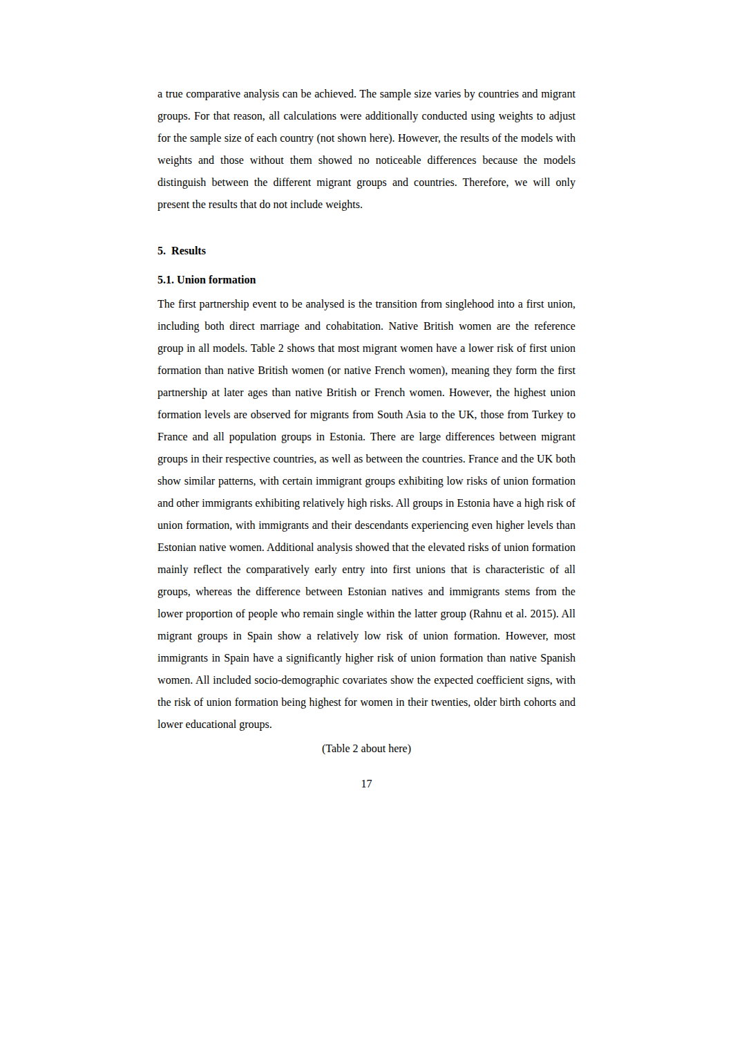a true comparative analysis can be achieved. The sample size varies by countries and migrant groups. For that reason, all calculations were additionally conducted using weights to adjust for the sample size of each country (not shown here). However, the results of the models with weights and those without them showed no noticeable differences because the models distinguish between the different migrant groups and countries. Therefore, we will only present the results that do not include weights.
5. Results
5.1. Union formation
The first partnership event to be analysed is the transition from singlehood into a first union, including both direct marriage and cohabitation. Native British women are the reference group in all models. Table 2 shows that most migrant women have a lower risk of first union formation than native British women (or native French women), meaning they form the first partnership at later ages than native British or French women. However, the highest union formation levels are observed for migrants from South Asia to the UK, those from Turkey to France and all population groups in Estonia. There are large differences between migrant groups in their respective countries, as well as between the countries. France and the UK both show similar patterns, with certain immigrant groups exhibiting low risks of union formation and other immigrants exhibiting relatively high risks. All groups in Estonia have a high risk of union formation, with immigrants and their descendants experiencing even higher levels than Estonian native women. Additional analysis showed that the elevated risks of union formation mainly reflect the comparatively early entry into first unions that is characteristic of all groups, whereas the difference between Estonian natives and immigrants stems from the lower proportion of people who remain single within the latter group (Rahnu et al. 2015). All migrant groups in Spain show a relatively low risk of union formation. However, most immigrants in Spain have a significantly higher risk of union formation than native Spanish women. All included socio-demographic covariates show the expected coefficient signs, with the risk of union formation being highest for women in their twenties, older birth cohorts and lower educational groups.
(Table 2 about here)
17